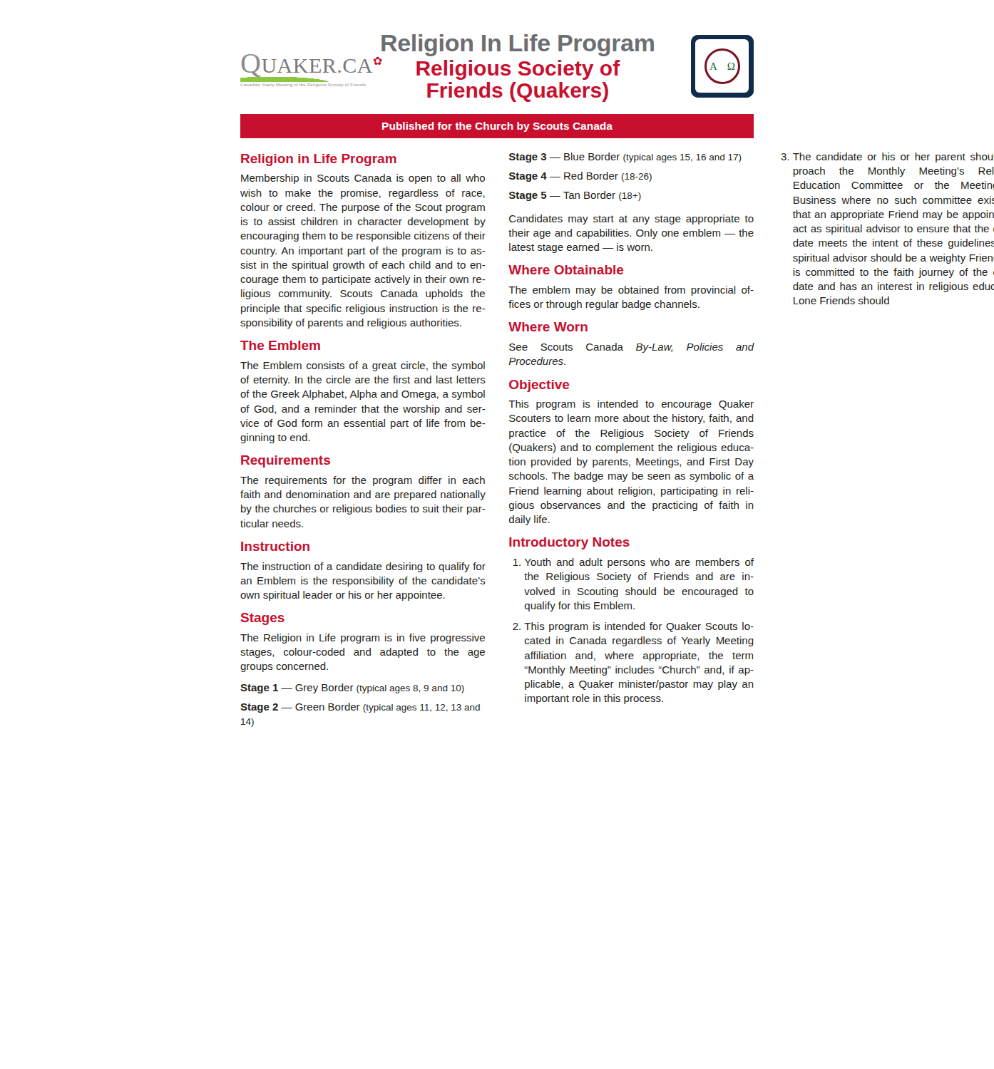QUAKER.CA✿
Canadian Yearly Meeting of the Religious Society of Friends
Religion In Life Program
Religious Society of
Friends (Quakers)
Α Ω
Published for the Church by Scouts Canada
Religion in Life Program
Membership in Scouts Canada is open to all who wish to make the promise, regardless of race, colour or creed. The purpose of the Scout program is to assist children in character development by encouraging them to be responsible citizens of their country. An important part of the program is to assist in the spiritual growth of each child and to encourage them to participate actively in their own religious community. Scouts Canada upholds the principle that specific religious instruction is the responsibility of parents and religious authorities.
The Emblem
The Emblem consists of a great circle, the symbol of eternity. In the circle are the first and last letters of the Greek Alphabet, Alpha and Omega, a symbol of God, and a reminder that the worship and service of God form an essential part of life from beginning to end.
Requirements
The requirements for the program differ in each faith and denomination and are prepared nationally by the churches or religious bodies to suit their particular needs.
Instruction
The instruction of a candidate desiring to qualify for an Emblem is the responsibility of the candidate’s own spiritual leader or his or her appointee.
Stages
The Religion in Life program is in five progressive stages, colour-coded and adapted to the age groups concerned.
Stage 1 — Grey Border (typical ages 8, 9 and 10)
Stage 2 — Green Border (typical ages 11, 12, 13 and 14)
Stage 3 — Blue Border (typical ages 15, 16 and 17)
Stage 4 — Red Border (18-26)
Stage 5 — Tan Border (18+)
Candidates may start at any stage appropriate to their age and capabilities. Only one emblem — the latest stage earned — is worn.
Where Obtainable
The emblem may be obtained from provincial offices or through regular badge channels.
Where Worn
See Scouts Canada By-Law, Policies and Procedures.
Objective
This program is intended to encourage Quaker Scouters to learn more about the history, faith, and practice of the Religious Society of Friends (Quakers) and to complement the religious education provided by parents, Meetings, and First Day schools. The badge may be seen as symbolic of a Friend learning about religion, participating in religious observances and the practicing of faith in daily life.
Introductory Notes
Youth and adult persons who are members of the Religious Society of Friends and are involved in Scouting should be encouraged to qualify for this Emblem.
This program is intended for Quaker Scouts located in Canada regardless of Yearly Meeting affiliation and, where appropriate, the term “Monthly Meeting” includes “Church” and, if applicable, a Quaker minister/pastor may play an important role in this process.
The candidate or his or her parent should approach the Monthly Meeting’s Religious Education Committee or the Meeting for Business where no such committee exists so that an appropriate Friend may be appointed to act as spiritual advisor to ensure that the candidate meets the intent of these guidelines. The spiritual advisor should be a weighty Friend who is committed to the faith journey of the candidate and has an interest in religious education. Lone Friends should